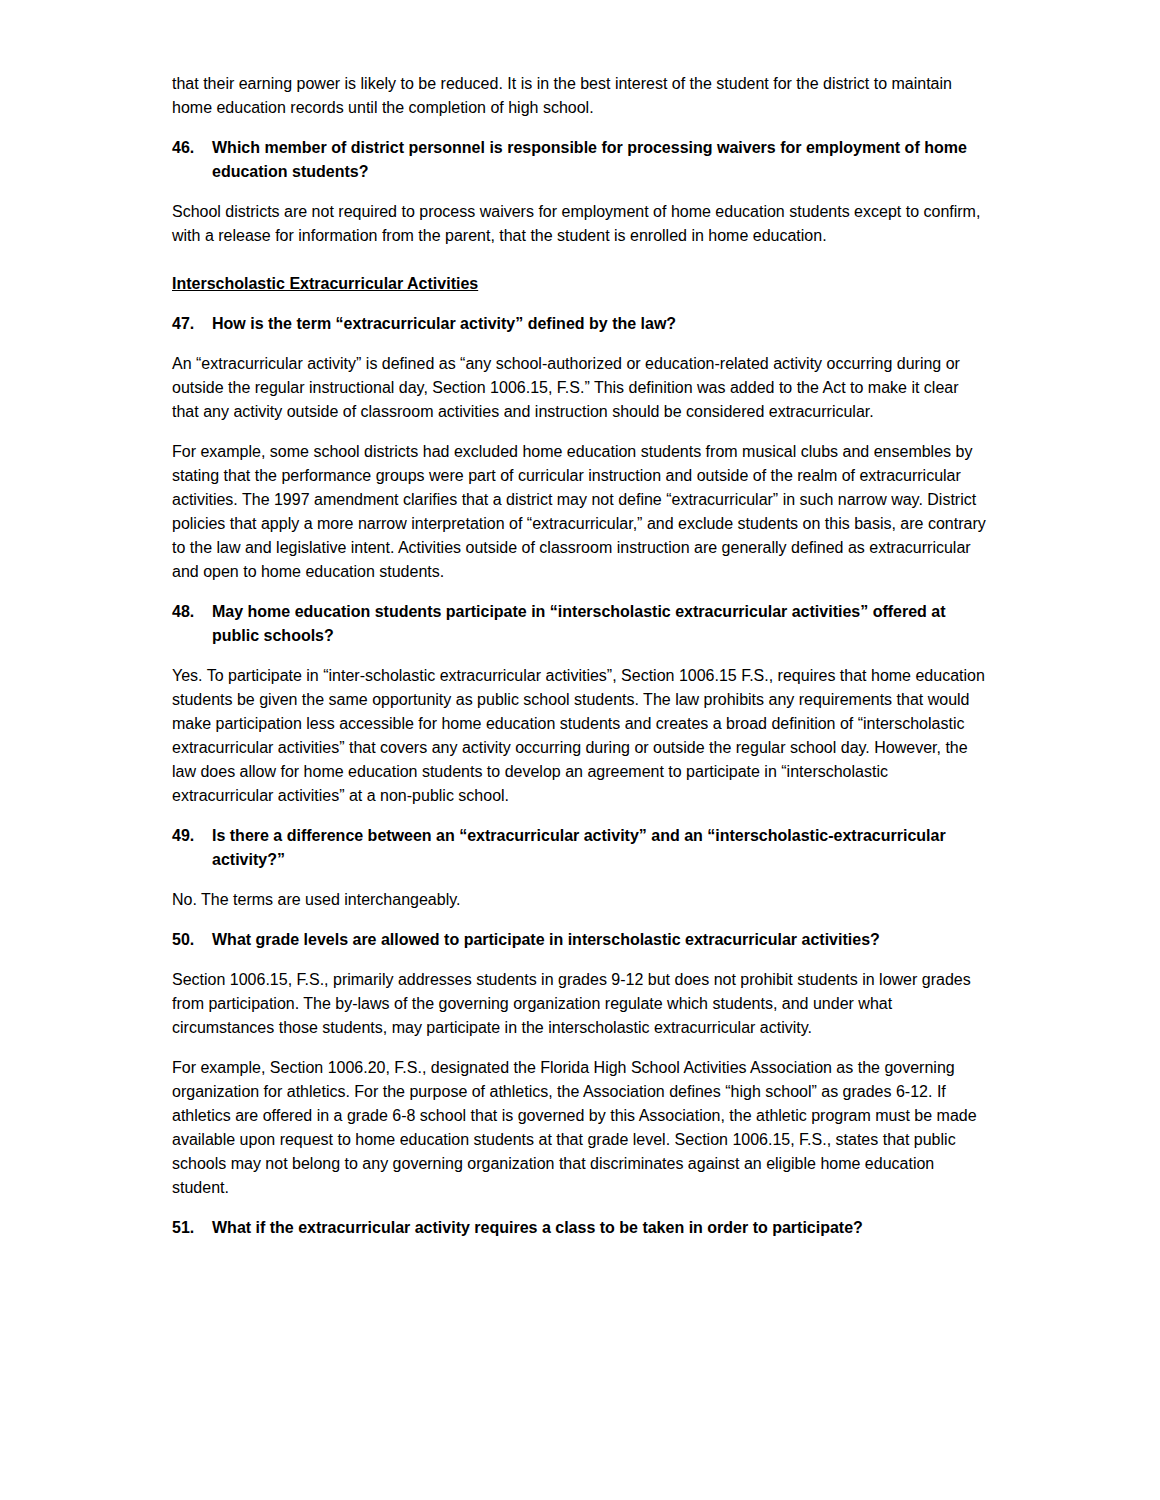that their earning power is likely to be reduced. It is in the best interest of the student for the district to maintain home education records until the completion of high school.
46. Which member of district personnel is responsible for processing waivers for employment of home education students?
School districts are not required to process waivers for employment of home education students except to confirm, with a release for information from the parent, that the student is enrolled in home education.
Interscholastic Extracurricular Activities
47. How is the term “extracurricular activity” defined by the law?
An “extracurricular activity” is defined as “any school-authorized or education-related activity occurring during or outside the regular instructional day, Section 1006.15, F.S.” This definition was added to the Act to make it clear that any activity outside of classroom activities and instruction should be considered extracurricular.
For example, some school districts had excluded home education students from musical clubs and ensembles by stating that the performance groups were part of curricular instruction and outside of the realm of extracurricular activities. The 1997 amendment clarifies that a district may not define “extracurricular” in such narrow way. District policies that apply a more narrow interpretation of “extracurricular,” and exclude students on this basis, are contrary to the law and legislative intent. Activities outside of classroom instruction are generally defined as extracurricular and open to home education students.
48. May home education students participate in “interscholastic extracurricular activities” offered at public schools?
Yes. To participate in “inter-scholastic extracurricular activities”, Section 1006.15 F.S., requires that home education students be given the same opportunity as public school students. The law prohibits any requirements that would make participation less accessible for home education students and creates a broad definition of “interscholastic extracurricular activities” that covers any activity occurring during or outside the regular school day. However, the law does allow for home education students to develop an agreement to participate in “interscholastic extracurricular activities” at a non-public school.
49. Is there a difference between an “extracurricular activity” and an “interscholastic-extracurricular activity?”
No. The terms are used interchangeably.
50. What grade levels are allowed to participate in interscholastic extracurricular activities?
Section 1006.15, F.S., primarily addresses students in grades 9-12 but does not prohibit students in lower grades from participation. The by-laws of the governing organization regulate which students, and under what circumstances those students, may participate in the interscholastic extracurricular activity.
For example, Section 1006.20, F.S., designated the Florida High School Activities Association as the governing organization for athletics. For the purpose of athletics, the Association defines “high school” as grades 6-12. If athletics are offered in a grade 6-8 school that is governed by this Association, the athletic program must be made available upon request to home education students at that grade level. Section 1006.15, F.S., states that public schools may not belong to any governing organization that discriminates against an eligible home education student.
51. What if the extracurricular activity requires a class to be taken in order to participate?